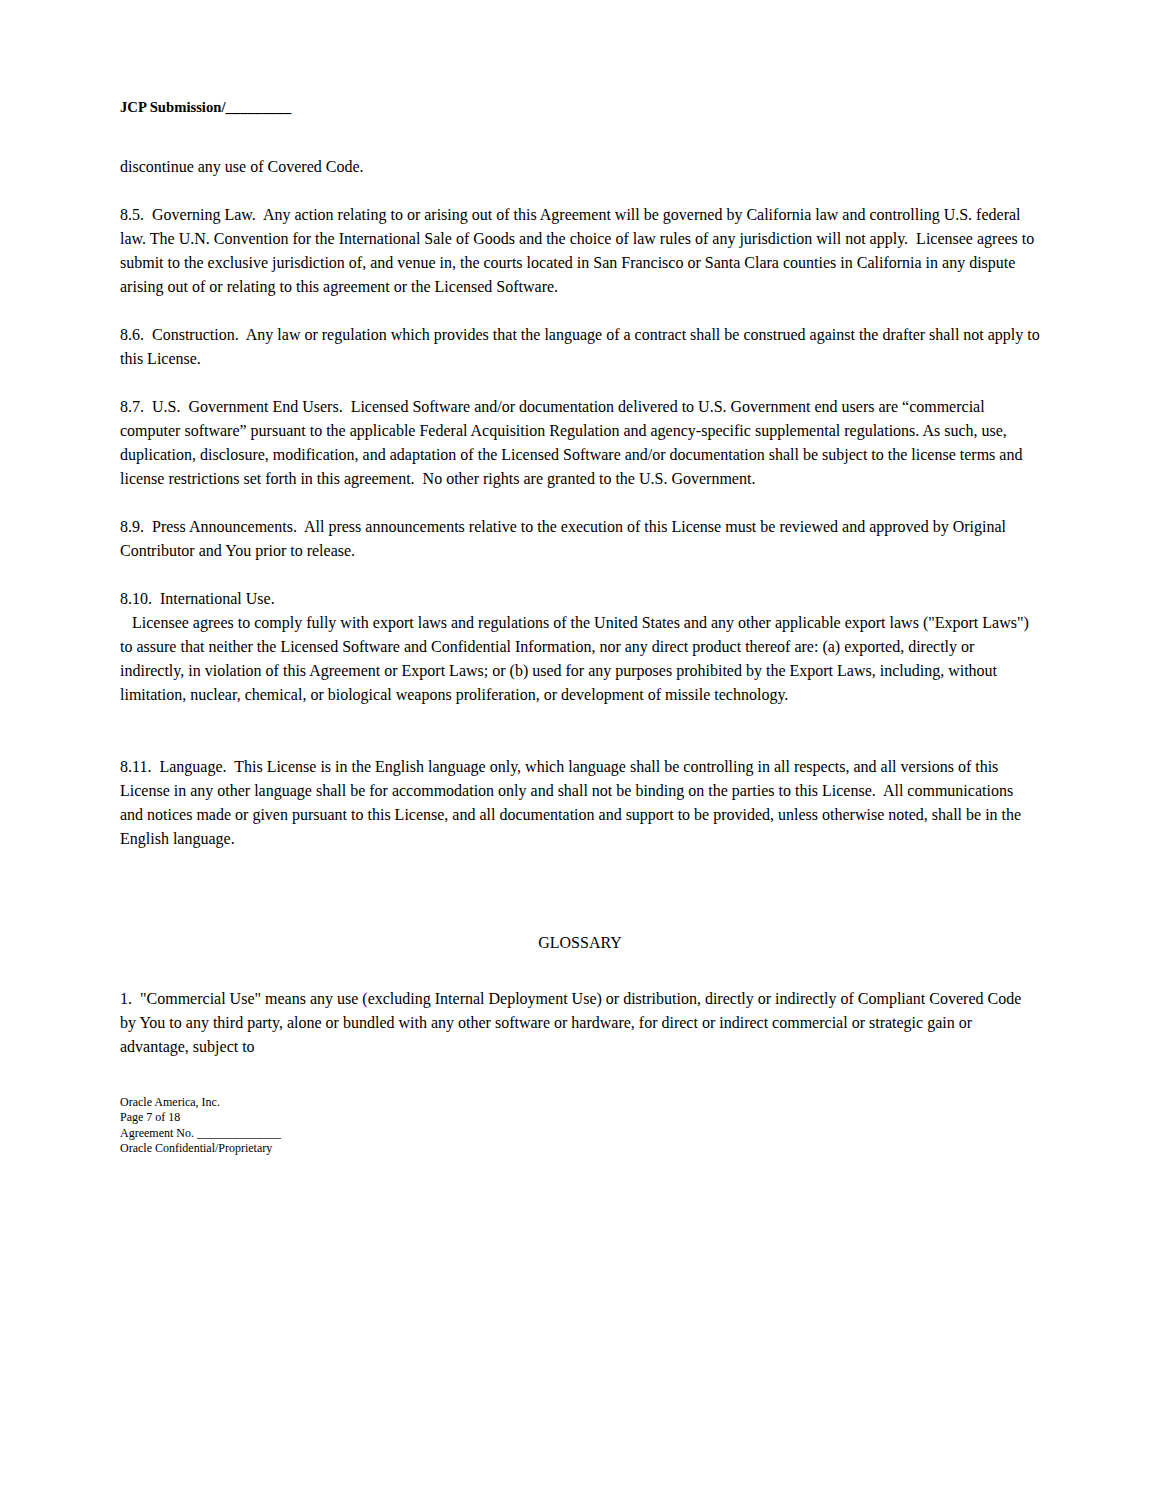JCP Submission/_________
discontinue any use of Covered Code.
8.5. Governing Law. Any action relating to or arising out of this Agreement will be governed by California law and controlling U.S. federal law. The U.N. Convention for the International Sale of Goods and the choice of law rules of any jurisdiction will not apply. Licensee agrees to submit to the exclusive jurisdiction of, and venue in, the courts located in San Francisco or Santa Clara counties in California in any dispute arising out of or relating to this agreement or the Licensed Software.
8.6. Construction. Any law or regulation which provides that the language of a contract shall be construed against the drafter shall not apply to this License.
8.7. U.S. Government End Users. Licensed Software and/or documentation delivered to U.S. Government end users are “commercial computer software” pursuant to the applicable Federal Acquisition Regulation and agency-specific supplemental regulations. As such, use, duplication, disclosure, modification, and adaptation of the Licensed Software and/or documentation shall be subject to the license terms and license restrictions set forth in this agreement. No other rights are granted to the U.S. Government.
8.9. Press Announcements. All press announcements relative to the execution of this License must be reviewed and approved by Original Contributor and You prior to release.
8.10. International Use.
Licensee agrees to comply fully with export laws and regulations of the United States and any other applicable export laws ("Export Laws") to assure that neither the Licensed Software and Confidential Information, nor any direct product thereof are: (a) exported, directly or indirectly, in violation of this Agreement or Export Laws; or (b) used for any purposes prohibited by the Export Laws, including, without limitation, nuclear, chemical, or biological weapons proliferation, or development of missile technology.
8.11. Language. This License is in the English language only, which language shall be controlling in all respects, and all versions of this License in any other language shall be for accommodation only and shall not be binding on the parties to this License. All communications and notices made or given pursuant to this License, and all documentation and support to be provided, unless otherwise noted, shall be in the English language.
GLOSSARY
1. "Commercial Use" means any use (excluding Internal Deployment Use) or distribution, directly or indirectly of Compliant Covered Code by You to any third party, alone or bundled with any other software or hardware, for direct or indirect commercial or strategic gain or advantage, subject to
Oracle America, Inc.
Page 7 of 18
Agreement No. ______________
Oracle Confidential/Proprietary